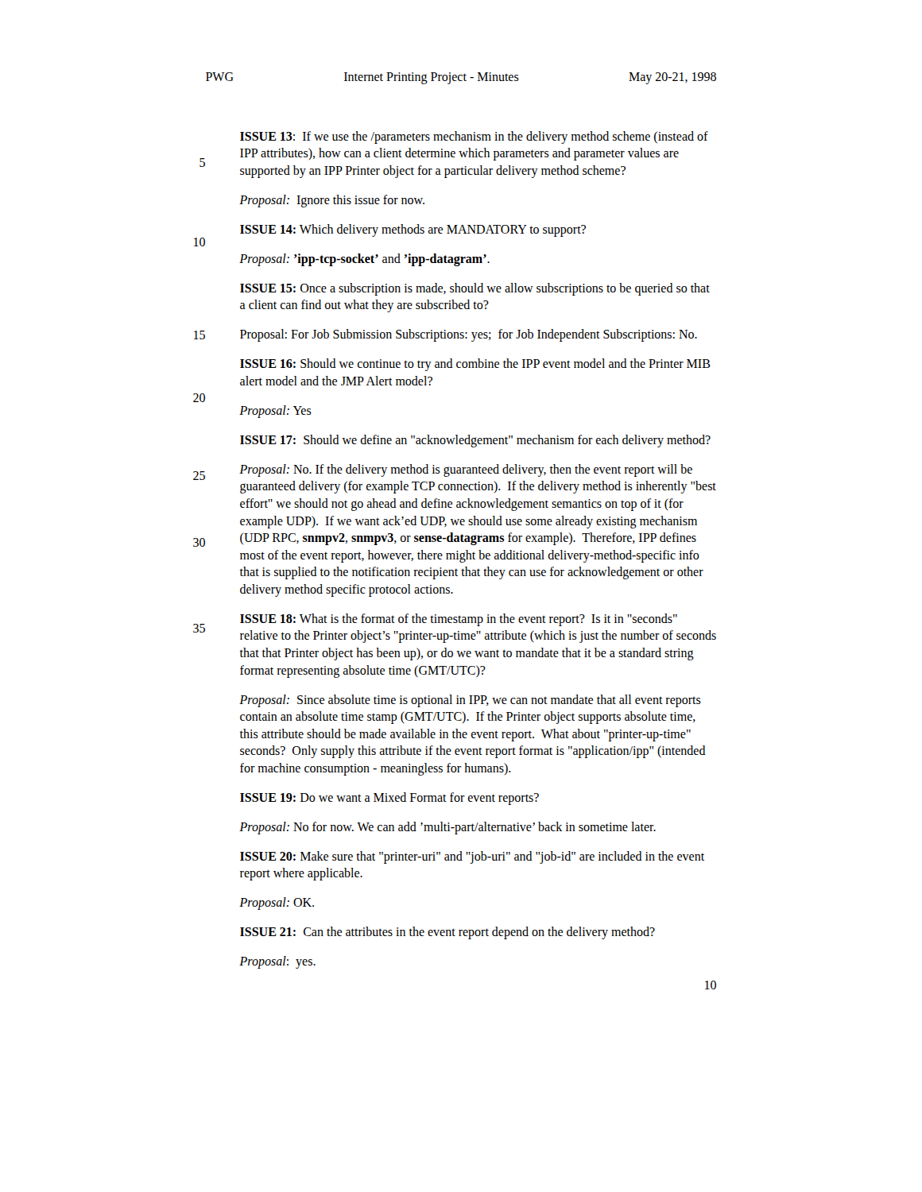PWG
Internet Printing Project - Minutes
May 20-21, 1998
5
10
15
20
25
30
35
ISSUE 13: If we use the /parameters mechanism in the delivery method scheme (instead of IPP attributes), how can a client determine which parameters and parameter values are supported by an IPP Printer object for a particular delivery method scheme?
Proposal: Ignore this issue for now.
ISSUE 14: Which delivery methods are MANDATORY to support?
Proposal: ’ipp-tcp-socket’ and ’ipp-datagram’.
ISSUE 15: Once a subscription is made, should we allow subscriptions to be queried so that a client can find out what they are subscribed to?
Proposal: For Job Submission Subscriptions: yes; for Job Independent Subscriptions: No.
ISSUE 16: Should we continue to try and combine the IPP event model and the Printer MIB alert model and the JMP Alert model?
Proposal: Yes
ISSUE 17: Should we define an "acknowledgement" mechanism for each delivery method?
Proposal: No. If the delivery method is guaranteed delivery, then the event report will be guaranteed delivery (for example TCP connection). If the delivery method is inherently "best effort" we should not go ahead and define acknowledgement semantics on top of it (for example UDP). If we want ack’ed UDP, we should use some already existing mechanism (UDP RPC, snmpv2, snmpv3, or sense-datagrams for example). Therefore, IPP defines most of the event report, however, there might be additional delivery-method-specific info that is supplied to the notification recipient that they can use for acknowledgement or other delivery method specific protocol actions.
ISSUE 18: What is the format of the timestamp in the event report? Is it in "seconds" relative to the Printer object’s "printer-up-time" attribute (which is just the number of seconds that that Printer object has been up), or do we want to mandate that it be a standard string format representing absolute time (GMT/UTC)?
Proposal: Since absolute time is optional in IPP, we can not mandate that all event reports contain an absolute time stamp (GMT/UTC). If the Printer object supports absolute time, this attribute should be made available in the event report. What about "printer-up-time" seconds? Only supply this attribute if the event report format is "application/ipp" (intended for machine consumption - meaningless for humans).
ISSUE 19: Do we want a Mixed Format for event reports?
Proposal: No for now. We can add ’multi-part/alternative’ back in sometime later.
ISSUE 20: Make sure that "printer-uri" and "job-uri" and "job-id" are included in the event report where applicable.
Proposal: OK.
ISSUE 21: Can the attributes in the event report depend on the delivery method?
Proposal: yes.
10